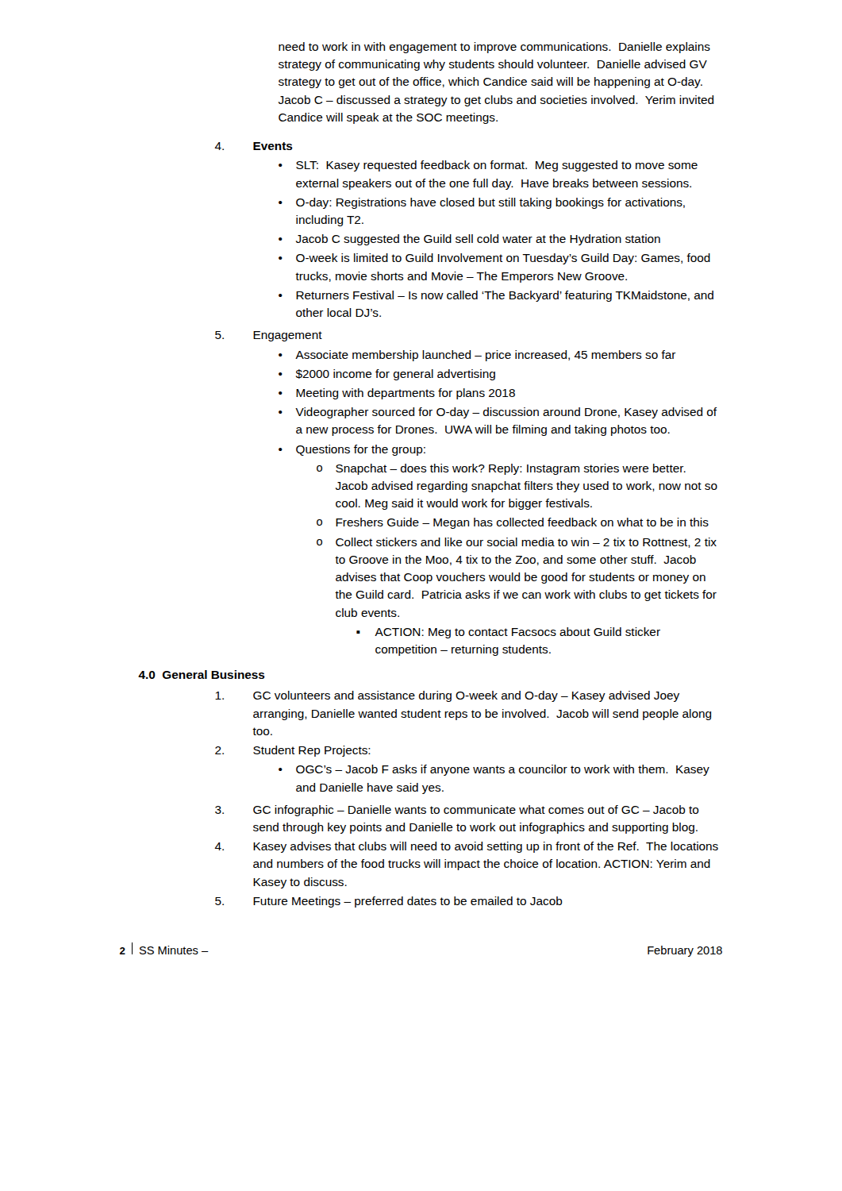need to work in with engagement to improve communications. Danielle explains strategy of communicating why students should volunteer. Danielle advised GV strategy to get out of the office, which Candice said will be happening at O-day. Jacob C – discussed a strategy to get clubs and societies involved. Yerim invited Candice will speak at the SOC meetings.
4. Events
SLT: Kasey requested feedback on format. Meg suggested to move some external speakers out of the one full day. Have breaks between sessions.
O-day: Registrations have closed but still taking bookings for activations, including T2.
Jacob C suggested the Guild sell cold water at the Hydration station
O-week is limited to Guild Involvement on Tuesday’s Guild Day: Games, food trucks, movie shorts and Movie – The Emperors New Groove.
Returners Festival – Is now called ‘The Backyard’ featuring TKMaidstone, and other local DJ’s.
5. Engagement
Associate membership launched – price increased, 45 members so far
$2000 income for general advertising
Meeting with departments for plans 2018
Videographer sourced for O-day – discussion around Drone, Kasey advised of a new process for Drones. UWA will be filming and taking photos too.
Questions for the group:
Snapchat – does this work? Reply: Instagram stories were better. Jacob advised regarding snapchat filters they used to work, now not so cool. Meg said it would work for bigger festivals.
Freshers Guide – Megan has collected feedback on what to be in this
Collect stickers and like our social media to win – 2 tix to Rottnest, 2 tix to Groove in the Moo, 4 tix to the Zoo, and some other stuff. Jacob advises that Coop vouchers would be good for students or money on the Guild card. Patricia asks if we can work with clubs to get tickets for club events.
ACTION: Meg to contact Facsocs about Guild sticker competition – returning students.
4.0 General Business
1. GC volunteers and assistance during O-week and O-day – Kasey advised Joey arranging, Danielle wanted student reps to be involved. Jacob will send people along too.
2. Student Rep Projects:
OGC’s – Jacob F asks if anyone wants a councilor to work with them. Kasey and Danielle have said yes.
3. GC infographic – Danielle wants to communicate what comes out of GC – Jacob to send through key points and Danielle to work out infographics and supporting blog.
4. Kasey advises that clubs will need to avoid setting up in front of the Ref. The locations and numbers of the food trucks will impact the choice of location. ACTION: Yerim and Kasey to discuss.
5. Future Meetings – preferred dates to be emailed to Jacob
2 SS Minutes –
February 2018